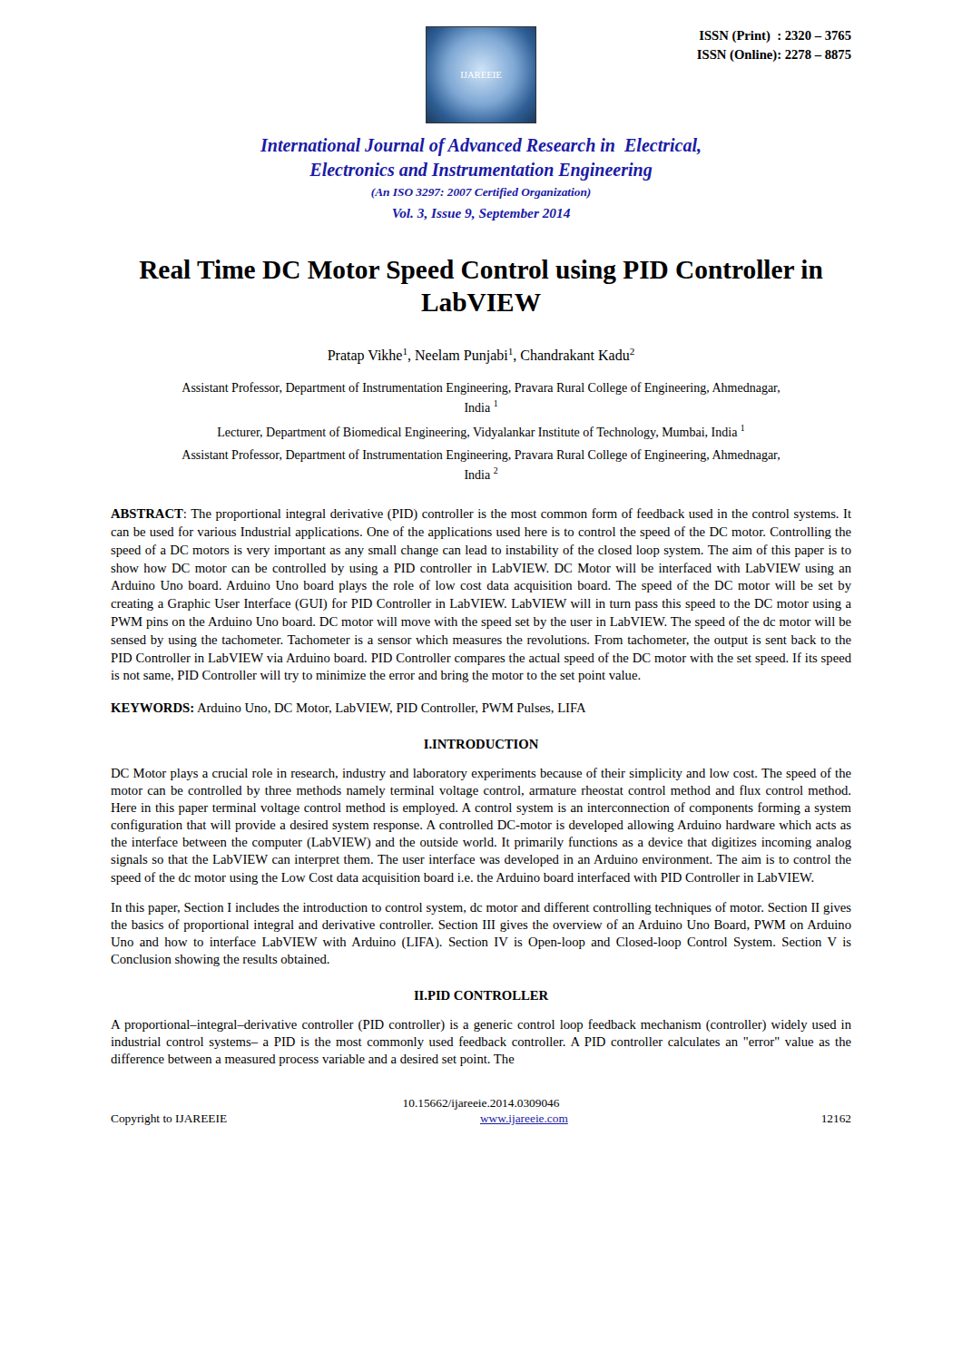ISSN (Print) : 2320 – 3765
ISSN (Online): 2278 – 8875
IJAREEIE
International Journal of Advanced Research in Electrical,
Electronics and Instrumentation Engineering
(An ISO 3297: 2007 Certified Organization)
Vol. 3, Issue 9, September 2014
Real Time DC Motor Speed Control using PID Controller in LabVIEW
Pratap Vikhe1, Neelam Punjabi1, Chandrakant Kadu2
Assistant Professor, Department of Instrumentation Engineering, Pravara Rural College of Engineering, Ahmednagar, India 1
Lecturer, Department of Biomedical Engineering, Vidyalankar Institute of Technology, Mumbai, India 1
Assistant Professor, Department of Instrumentation Engineering, Pravara Rural College of Engineering, Ahmednagar, India 2
ABSTRACT: The proportional integral derivative (PID) controller is the most common form of feedback used in the control systems. It can be used for various Industrial applications. One of the applications used here is to control the speed of the DC motor. Controlling the speed of a DC motors is very important as any small change can lead to instability of the closed loop system. The aim of this paper is to show how DC motor can be controlled by using a PID controller in LabVIEW. DC Motor will be interfaced with LabVIEW using an Arduino Uno board. Arduino Uno board plays the role of low cost data acquisition board. The speed of the DC motor will be set by creating a Graphic User Interface (GUI) for PID Controller in LabVIEW. LabVIEW will in turn pass this speed to the DC motor using a PWM pins on the Arduino Uno board. DC motor will move with the speed set by the user in LabVIEW. The speed of the dc motor will be sensed by using the tachometer. Tachometer is a sensor which measures the revolutions. From tachometer, the output is sent back to the PID Controller in LabVIEW via Arduino board. PID Controller compares the actual speed of the DC motor with the set speed. If its speed is not same, PID Controller will try to minimize the error and bring the motor to the set point value.
KEYWORDS: Arduino Uno, DC Motor, LabVIEW, PID Controller, PWM Pulses, LIFA
I.INTRODUCTION
DC Motor plays a crucial role in research, industry and laboratory experiments because of their simplicity and low cost. The speed of the motor can be controlled by three methods namely terminal voltage control, armature rheostat control method and flux control method. Here in this paper terminal voltage control method is employed. A control system is an interconnection of components forming a system configuration that will provide a desired system response. A controlled DC-motor is developed allowing Arduino hardware which acts as the interface between the computer (LabVIEW) and the outside world. It primarily functions as a device that digitizes incoming analog signals so that the LabVIEW can interpret them. The user interface was developed in an Arduino environment. The aim is to control the speed of the dc motor using the Low Cost data acquisition board i.e. the Arduino board interfaced with PID Controller in LabVIEW.
In this paper, Section I includes the introduction to control system, dc motor and different controlling techniques of motor. Section II gives the basics of proportional integral and derivative controller. Section III gives the overview of an Arduino Uno Board, PWM on Arduino Uno and how to interface LabVIEW with Arduino (LIFA). Section IV is Open-loop and Closed-loop Control System. Section V is Conclusion showing the results obtained.
II.PID CONTROLLER
A proportional–integral–derivative controller (PID controller) is a generic control loop feedback mechanism (controller) widely used in industrial control systems– a PID is the most commonly used feedback controller. A PID controller calculates an "error" value as the difference between a measured process variable and a desired set point. The
10.15662/ijareeie.2014.0309046
Copyright to IJAREEIE www.ijareeie.com 12162